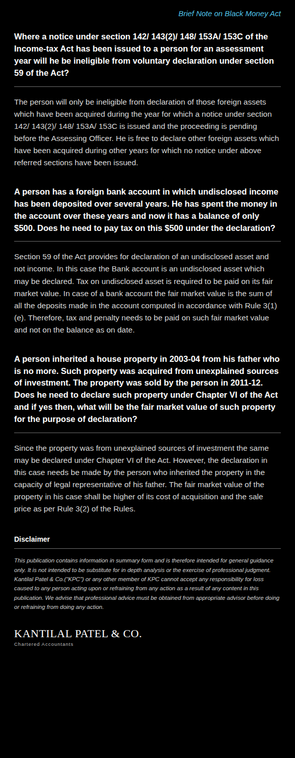Brief Note on Black Money Act
Where a notice under section 142/ 143(2)/ 148/ 153A/ 153C of the Income-tax Act has been issued to a person for an assessment year will he be ineligible from voluntary declaration under section 59 of the Act?
The person will only be ineligible from declaration of those foreign assets which have been acquired during the year for which a notice under section 142/ 143(2)/ 148/ 153A/ 153C is issued and the proceeding is pending before the Assessing Officer. He is free to declare other foreign assets which have been acquired during other years for which no notice under above referred sections have been issued.
A person has a foreign bank account in which undisclosed income has been deposited over several years. He has spent the money in the account over these years and now it has a balance of only $500. Does he need to pay tax on this $500 under the declaration?
Section 59 of the Act provides for declaration of an undisclosed asset and not income. In this case the Bank account is an undisclosed asset which may be declared. Tax on undisclosed asset is required to be paid on its fair market value. In case of a bank account the fair market value is the sum of all the deposits made in the account computed in accordance with Rule 3(1)(e). Therefore, tax and penalty needs to be paid on such fair market value and not on the balance as on date.
A person inherited a house property in 2003-04 from his father who is no more. Such property was acquired from unexplained sources of investment. The property was sold by the person in 2011-12. Does he need to declare such property under Chapter VI of the Act and if yes then, what will be the fair market value of such property for the purpose of declaration?
Since the property was from unexplained sources of investment the same may be declared under Chapter VI of the Act. However, the declaration in this case needs be made by the person who inherited the property in the capacity of legal representative of his father. The fair market value of the property in his case shall be higher of its cost of acquisition and the sale price as per Rule 3(2) of the Rules.
Disclaimer
This publication contains information in summary form and is therefore intended for general guidance only. It is not intended to be substitute for in depth analysis or the exercise of professional judgment. Kantilal Patel & Co.(“KPC”) or any other member of KPC cannot accept any responsibility for loss caused to any person acting upon or refraining from any action as a result of any content in this publication. We advise that professional advice must be obtained from appropriate advisor before doing or refraining from doing any action.
KANTILAL PATEL & CO.
Chartered Accountants